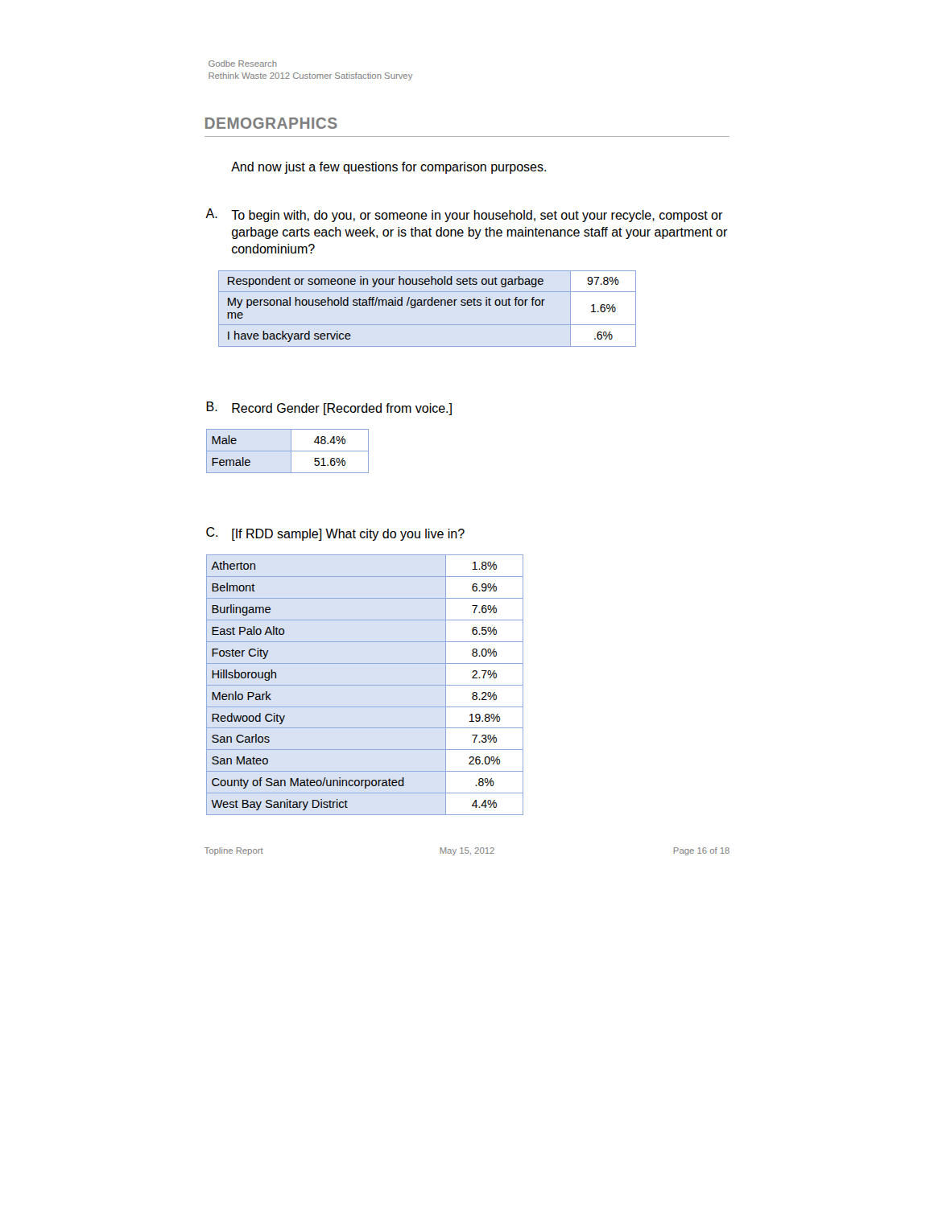Godbe Research
Rethink Waste 2012 Customer Satisfaction Survey
DEMOGRAPHICS
And now just a few questions for comparison purposes.
A.
To begin with, do you, or someone in your household, set out your recycle, compost or garbage carts each week, or is that done by the maintenance staff at your apartment or condominium?
| Respondent or someone in your household sets out garbage | 97.8% |
| My personal household staff/maid /gardener sets it out for for me | 1.6% |
| I have backyard service | .6% |
B.
Record Gender [Recorded from voice.]
| Male | 48.4% |
| Female | 51.6% |
C.
[If RDD sample] What city do you live in?
| Atherton | 1.8% |
| Belmont | 6.9% |
| Burlingame | 7.6% |
| East Palo Alto | 6.5% |
| Foster City | 8.0% |
| Hillsborough | 2.7% |
| Menlo Park | 8.2% |
| Redwood City | 19.8% |
| San Carlos | 7.3% |
| San Mateo | 26.0% |
| County of San Mateo/unincorporated | .8% |
| West Bay Sanitary District | 4.4% |
Topline Report
May 15, 2012
Page 16 of 18